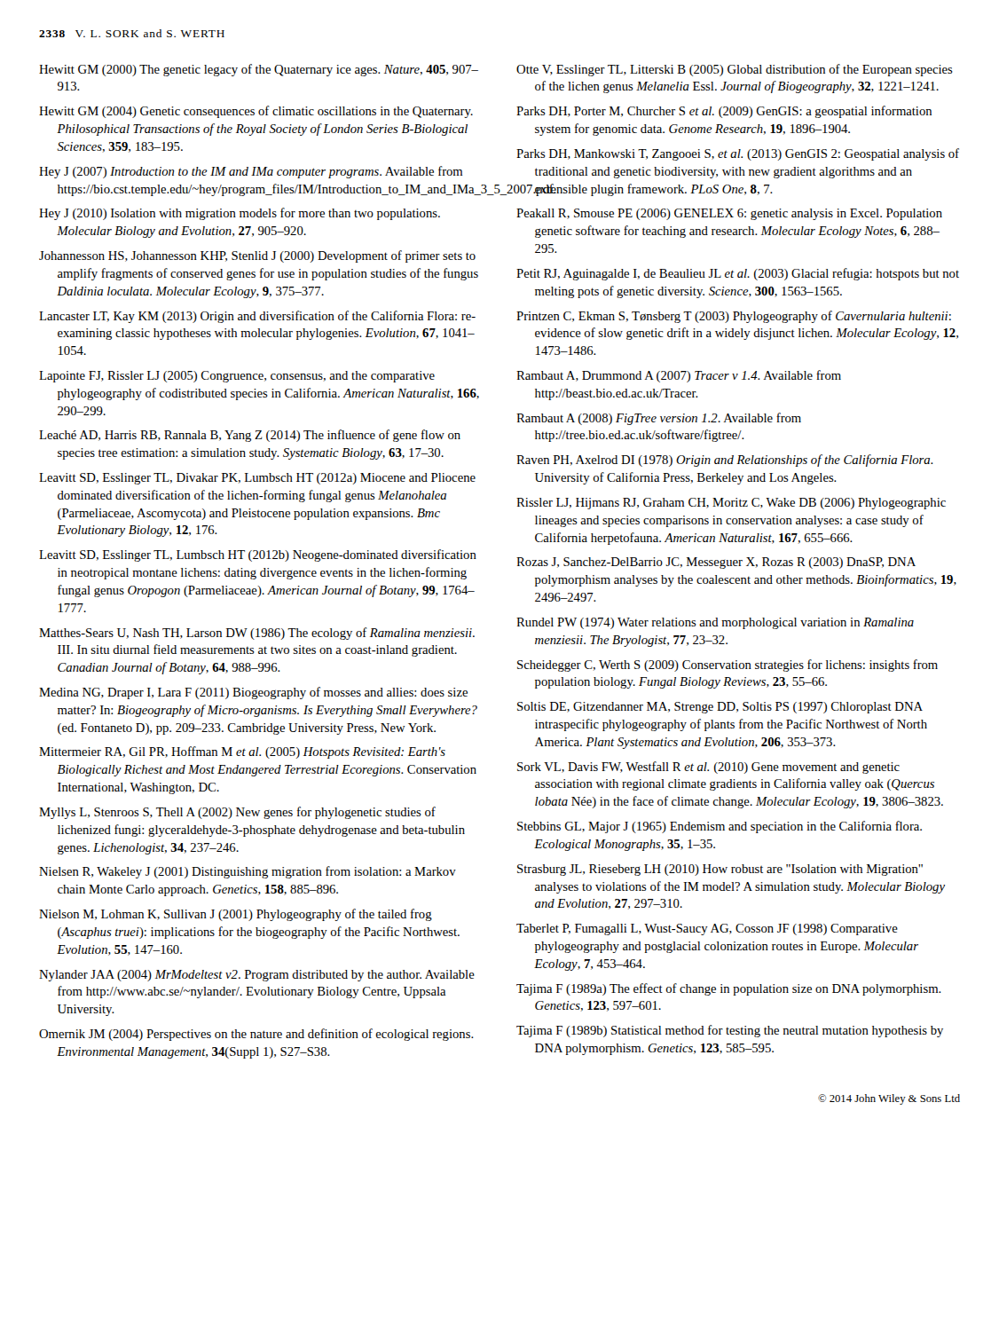2338 V. L. SORK and S. WERTH
Hewitt GM (2000) The genetic legacy of the Quaternary ice ages. Nature, 405, 907–913.
Hewitt GM (2004) Genetic consequences of climatic oscillations in the Quaternary. Philosophical Transactions of the Royal Society of London Series B-Biological Sciences, 359, 183–195.
Hey J (2007) Introduction to the IM and IMa computer programs. Available from https://bio.cst.temple.edu/~hey/program_files/IM/Introduction_to_IM_and_IMa_3_5_2007.pdf.
Hey J (2010) Isolation with migration models for more than two populations. Molecular Biology and Evolution, 27, 905–920.
Johannesson HS, Johannesson KHP, Stenlid J (2000) Development of primer sets to amplify fragments of conserved genes for use in population studies of the fungus Daldinia loculata. Molecular Ecology, 9, 375–377.
Lancaster LT, Kay KM (2013) Origin and diversification of the California Flora: re-examining classic hypotheses with molecular phylogenies. Evolution, 67, 1041–1054.
Lapointe FJ, Rissler LJ (2005) Congruence, consensus, and the comparative phylogeography of codistributed species in California. American Naturalist, 166, 290–299.
Leaché AD, Harris RB, Rannala B, Yang Z (2014) The influence of gene flow on species tree estimation: a simulation study. Systematic Biology, 63, 17–30.
Leavitt SD, Esslinger TL, Divakar PK, Lumbsch HT (2012a) Miocene and Pliocene dominated diversification of the lichen-forming fungal genus Melanohalea (Parmeliaceae, Ascomycota) and Pleistocene population expansions. Bmc Evolutionary Biology, 12, 176.
Leavitt SD, Esslinger TL, Lumbsch HT (2012b) Neogene-dominated diversification in neotropical montane lichens: dating divergence events in the lichen-forming fungal genus Oropogon (Parmeliaceae). American Journal of Botany, 99, 1764–1777.
Matthes-Sears U, Nash TH, Larson DW (1986) The ecology of Ramalina menziesii. III. In situ diurnal field measurements at two sites on a coast-inland gradient. Canadian Journal of Botany, 64, 988–996.
Medina NG, Draper I, Lara F (2011) Biogeography of mosses and allies: does size matter? In: Biogeography of Micro-organisms. Is Everything Small Everywhere?(ed. Fontaneto D), pp. 209–233. Cambridge University Press, New York.
Mittermeier RA, Gil PR, Hoffman M et al. (2005) Hotspots Revisited: Earth's Biologically Richest and Most Endangered Terrestrial Ecoregions. Conservation International, Washington, DC.
Myllys L, Stenroos S, Thell A (2002) New genes for phylogenetic studies of lichenized fungi: glyceraldehyde-3-phosphate dehydrogenase and beta-tubulin genes. Lichenologist, 34, 237–246.
Nielsen R, Wakeley J (2001) Distinguishing migration from isolation: a Markov chain Monte Carlo approach. Genetics, 158, 885–896.
Nielson M, Lohman K, Sullivan J (2001) Phylogeography of the tailed frog (Ascaphus truei): implications for the biogeography of the Pacific Northwest. Evolution, 55, 147–160.
Nylander JAA (2004) MrModeltest v2. Program distributed by the author. Available from http://www.abc.se/~nylander/. Evolutionary Biology Centre, Uppsala University.
Omernik JM (2004) Perspectives on the nature and definition of ecological regions. Environmental Management, 34(Suppl 1), S27–S38.
Otte V, Esslinger TL, Litterski B (2005) Global distribution of the European species of the lichen genus Melanelia Essl. Journal of Biogeography, 32, 1221–1241.
Parks DH, Porter M, Churcher S et al. (2009) GenGIS: a geospatial information system for genomic data. Genome Research, 19, 1896–1904.
Parks DH, Mankowski T, Zangooei S, et al. (2013) GenGIS 2: Geospatial analysis of traditional and genetic biodiversity, with new gradient algorithms and an extensible plugin framework. PLoS One, 8, 7.
Peakall R, Smouse PE (2006) GENELEX 6: genetic analysis in Excel. Population genetic software for teaching and research. Molecular Ecology Notes, 6, 288–295.
Petit RJ, Aguinagalde I, de Beaulieu JL et al. (2003) Glacial refugia: hotspots but not melting pots of genetic diversity. Science, 300, 1563–1565.
Printzen C, Ekman S, Tønsberg T (2003) Phylogeography of Cavernularia hultenii: evidence of slow genetic drift in a widely disjunct lichen. Molecular Ecology, 12, 1473–1486.
Rambaut A, Drummond A (2007) Tracer v 1.4. Available from http://beast.bio.ed.ac.uk/Tracer.
Rambaut A (2008) FigTree version 1.2. Available from http://tree.bio.ed.ac.uk/software/figtree/.
Raven PH, Axelrod DI (1978) Origin and Relationships of the California Flora. University of California Press, Berkeley and Los Angeles.
Rissler LJ, Hijmans RJ, Graham CH, Moritz C, Wake DB (2006) Phylogeographic lineages and species comparisons in conservation analyses: a case study of California herpetofauna. American Naturalist, 167, 655–666.
Rozas J, Sanchez-DelBarrio JC, Messeguer X, Rozas R (2003) DnaSP, DNA polymorphism analyses by the coalescent and other methods. Bioinformatics, 19, 2496–2497.
Rundel PW (1974) Water relations and morphological variation in Ramalina menziesii. The Bryologist, 77, 23–32.
Scheidegger C, Werth S (2009) Conservation strategies for lichens: insights from population biology. Fungal Biology Reviews, 23, 55–66.
Soltis DE, Gitzendanner MA, Strenge DD, Soltis PS (1997) Chloroplast DNA intraspecific phylogeography of plants from the Pacific Northwest of North America. Plant Systematics and Evolution, 206, 353–373.
Sork VL, Davis FW, Westfall R et al. (2010) Gene movement and genetic association with regional climate gradients in California valley oak (Quercus lobata Née) in the face of climate change. Molecular Ecology, 19, 3806–3823.
Stebbins GL, Major J (1965) Endemism and speciation in the California flora. Ecological Monographs, 35, 1–35.
Strasburg JL, Rieseberg LH (2010) How robust are "Isolation with Migration" analyses to violations of the IM model? A simulation study. Molecular Biology and Evolution, 27, 297–310.
Taberlet P, Fumagalli L, Wust-Saucy AG, Cosson JF (1998) Comparative phylogeography and postglacial colonization routes in Europe. Molecular Ecology, 7, 453–464.
Tajima F (1989a) The effect of change in population size on DNA polymorphism. Genetics, 123, 597–601.
Tajima F (1989b) Statistical method for testing the neutral mutation hypothesis by DNA polymorphism. Genetics, 123, 585–595.
© 2014 John Wiley & Sons Ltd